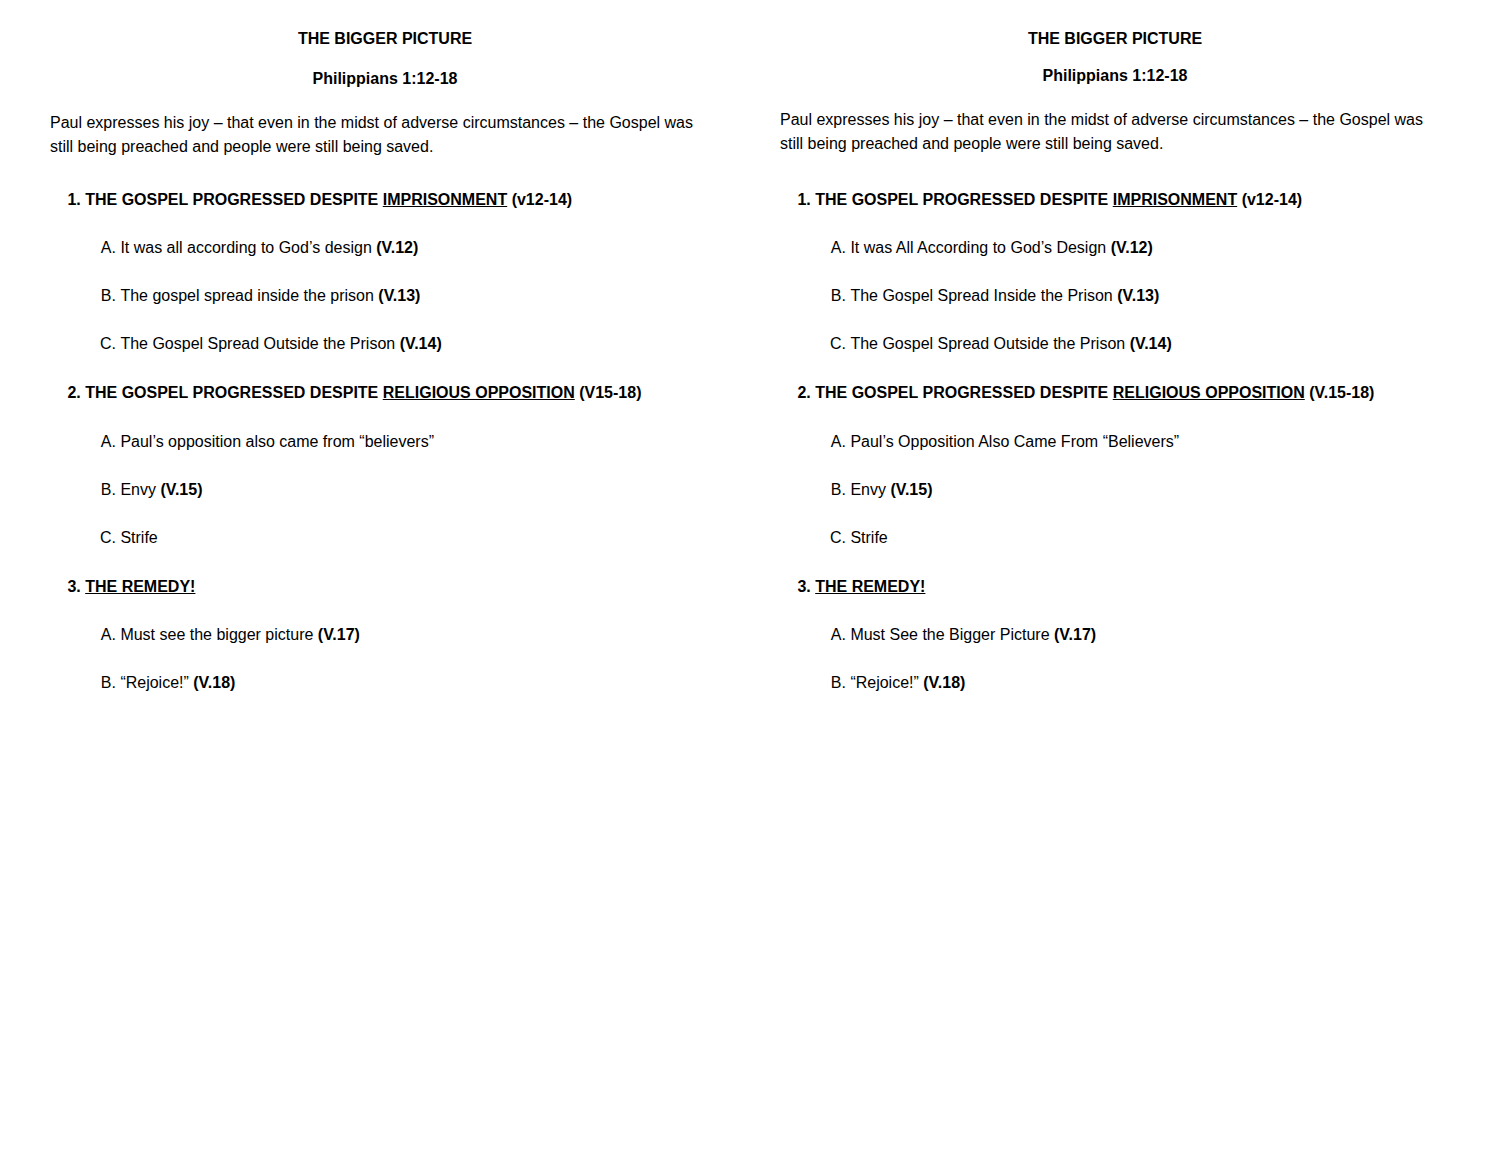THE BIGGER PICTUREPhilippians 1:12-18
Paul expresses his joy – that even in the midst of adverse circumstances – the Gospel was still being preached and people were still being saved.
THE GOSPEL PROGRESSED DESPITE IMPRISONMENT (v12-14)
It was all according to God’s design (V.12)
The gospel spread inside the prison (V.13)
The Gospel Spread Outside the Prison (V.14)
THE GOSPEL PROGRESSED DESPITE RELIGIOUS OPPOSITION (V15-18)
Paul’s opposition also came from “believers”
Envy (V.15)
Strife
THE REMEDY!
Must see the bigger picture (V.17)
“Rejoice!” (V.18)
THE BIGGER PICTUREPhilippians 1:12-18
Paul expresses his joy – that even in the midst of adverse circumstances – the Gospel was still being preached and people were still being saved.
THE GOSPEL PROGRESSED DESPITE IMPRISONMENT (v12-14)
It was All According to God’s Design (V.12)
The Gospel Spread Inside the Prison (V.13)
The Gospel Spread Outside the Prison (V.14)
THE GOSPEL PROGRESSED DESPITE RELIGIOUS OPPOSITION (V.15-18)
Paul’s Opposition Also Came From “Believers”
Envy (V.15)
Strife
THE REMEDY!
Must See the Bigger Picture (V.17)
“Rejoice!” (V.18)